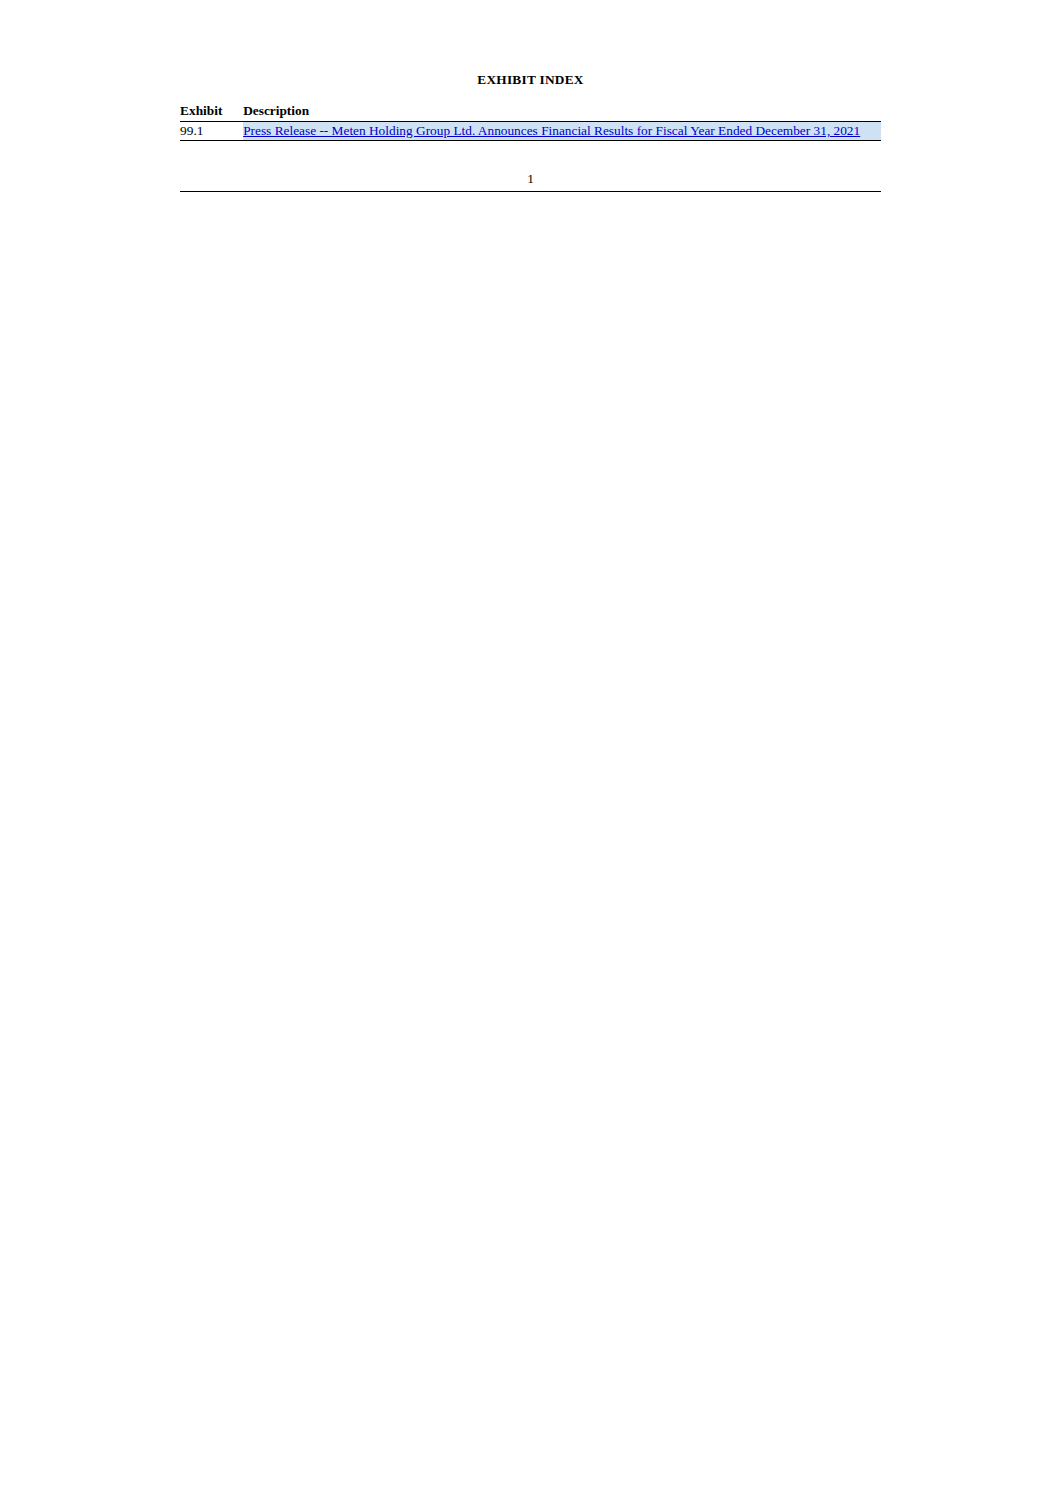EXHIBIT INDEX
| Exhibit | Description |
| --- | --- |
| 99.1 | Press Release -- Meten Holding Group Ltd. Announces Financial Results for Fiscal Year Ended December 31, 2021 |
1